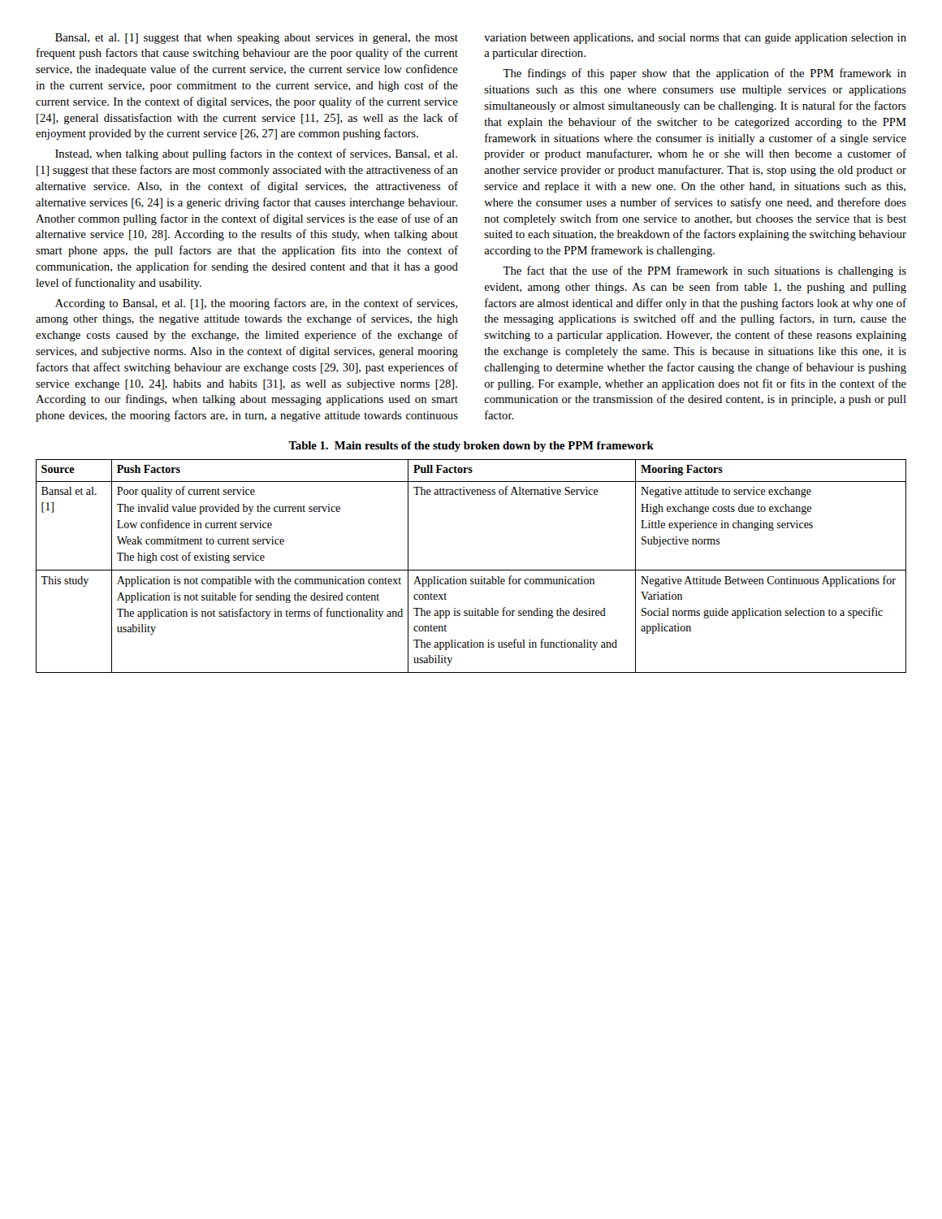Bansal, et al. [1] suggest that when speaking about services in general, the most frequent push factors that cause switching behaviour are the poor quality of the current service, the inadequate value of the current service, the current service low confidence in the current service, poor commitment to the current service, and high cost of the current service. In the context of digital services, the poor quality of the current service [24], general dissatisfaction with the current service [11, 25], as well as the lack of enjoyment provided by the current service [26, 27] are common pushing factors.
Instead, when talking about pulling factors in the context of services, Bansal, et al. [1] suggest that these factors are most commonly associated with the attractiveness of an alternative service. Also, in the context of digital services, the attractiveness of alternative services [6, 24] is a generic driving factor that causes interchange behaviour. Another common pulling factor in the context of digital services is the ease of use of an alternative service [10, 28]. According to the results of this study, when talking about smart phone apps, the pull factors are that the application fits into the context of communication, the application for sending the desired content and that it has a good level of functionality and usability.
According to Bansal, et al. [1], the mooring factors are, in the context of services, among other things, the negative attitude towards the exchange of services, the high exchange costs caused by the exchange, the limited experience of the exchange of services, and subjective norms. Also in the context of digital services, general mooring factors that affect switching behaviour are exchange costs [29, 30], past experiences of service exchange [10, 24], habits and habits [31], as well as subjective norms [28]. According to our findings, when talking about messaging applications used on smart phone devices, the mooring factors are, in turn, a negative attitude towards continuous variation between applications, and social norms that can guide application selection in a particular direction.
The findings of this paper show that the application of the PPM framework in situations such as this one where consumers use multiple services or applications simultaneously or almost simultaneously can be challenging. It is natural for the factors that explain the behaviour of the switcher to be categorized according to the PPM framework in situations where the consumer is initially a customer of a single service provider or product manufacturer, whom he or she will then become a customer of another service provider or product manufacturer. That is, stop using the old product or service and replace it with a new one. On the other hand, in situations such as this, where the consumer uses a number of services to satisfy one need, and therefore does not completely switch from one service to another, but chooses the service that is best suited to each situation, the breakdown of the factors explaining the switching behaviour according to the PPM framework is challenging.
The fact that the use of the PPM framework in such situations is challenging is evident, among other things. As can be seen from table 1, the pushing and pulling factors are almost identical and differ only in that the pushing factors look at why one of the messaging applications is switched off and the pulling factors, in turn, cause the switching to a particular application. However, the content of these reasons explaining the exchange is completely the same. This is because in situations like this one, it is challenging to determine whether the factor causing the change of behaviour is pushing or pulling. For example, whether an application does not fit or fits in the context of the communication or the transmission of the desired content, is in principle, a push or pull factor.
Table 1. Main results of the study broken down by the PPM framework
| Source | Push Factors | Pull Factors | Mooring Factors |
| --- | --- | --- | --- |
| Bansal et al. [1] | Poor quality of current service The invalid value provided by the current service Low confidence in current service Weak commitment to current service The high cost of existing service | The attractiveness of Alternative Service | Negative attitude to service exchange High exchange costs due to exchange Little experience in changing services Subjective norms |
| This study | Application is not compatible with the communication context Application is not suitable for sending the desired content The application is not satisfactory in terms of functionality and usability | Application suitable for communication context The app is suitable for sending the desired content The application is useful in functionality and usability | Negative Attitude Between Continuous Applications for Variation Social norms guide application selection to a specific application |